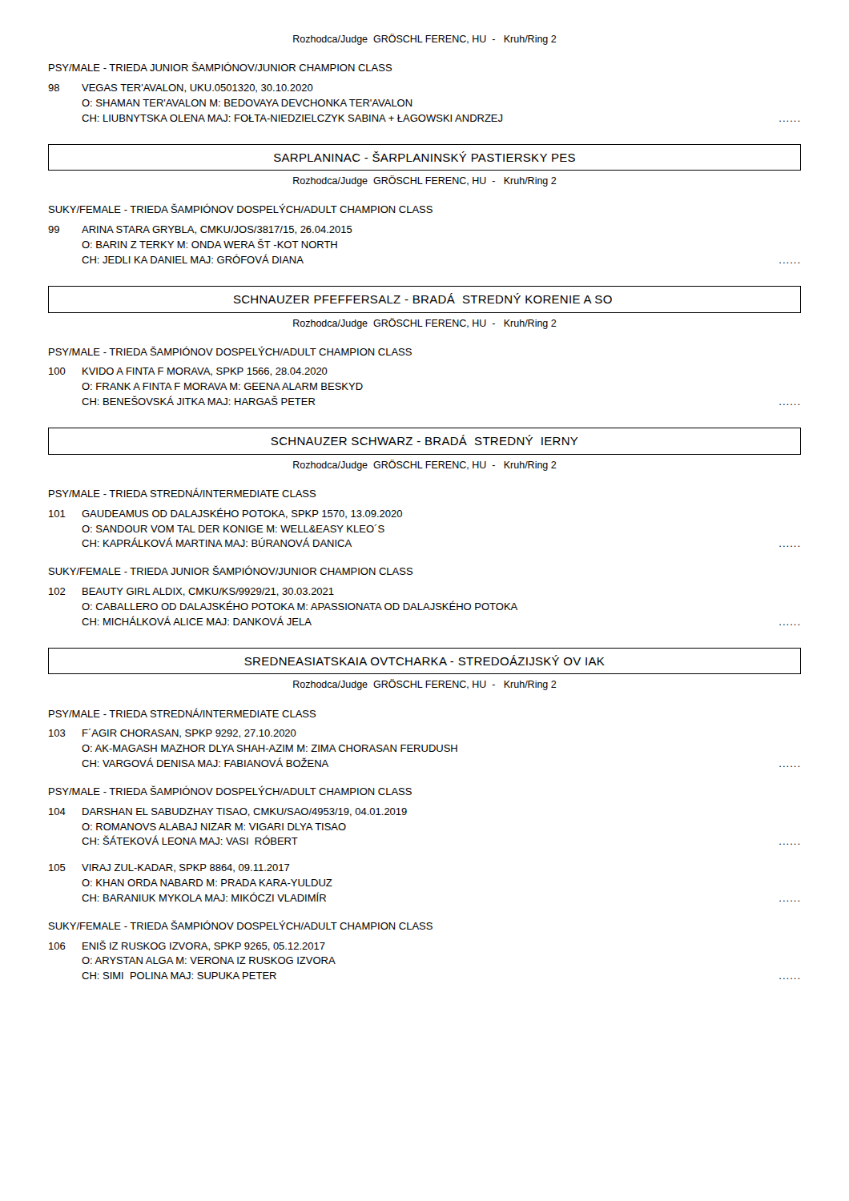Rozhodca/Judge GRÖSCHL FERENC, HU - Kruh/Ring 2
PSY/MALE - TRIEDA JUNIOR ŠAMPIÓNOV/JUNIOR CHAMPION CLASS
98
VEGAS TER'AVALON, UKU.0501320, 30.10.2020 O: SHAMAN TER'AVALON M: BEDOVAYA DEVCHONKA TER'AVALON CH: LIUBNYTSKA OLENA MAJ: FOŁTA-NIEDZIELCZYK SABINA + ŁAGOWSKI ANDRZEJ......
SARPLANINAC - ŠARPLANINSKÝ PASTIERSKY PES
Rozhodca/Judge GRÖSCHL FERENC, HU - Kruh/Ring 2
SUKY/FEMALE - TRIEDA ŠAMPIÓNOV DOSPELÝCH/ADULT CHAMPION CLASS
99
ARINA STARA GRYBLA, CMKU/JOS/3817/15, 26.04.2015 O: BARIN Z TERKY M: ONDA WERA ŠT -KOT NORTH CH: JEDLI KA DANIEL MAJ: GRÓFOVÁ DIANA......
SCHNAUZER PFEFFERSALZ - BRADÁ STREDNÝ KORENIE A SO
Rozhodca/Judge GRÖSCHL FERENC, HU - Kruh/Ring 2
PSY/MALE - TRIEDA ŠAMPIÓNOV DOSPELÝCH/ADULT CHAMPION CLASS
100
KVIDO A FINTA F MORAVA, SPKP 1566, 28.04.2020 O: FRANK A FINTA F MORAVA M: GEENA ALARM BESKYD CH: BENEŠOVSKÁ JITKA MAJ: HARGAŠ PETER......
SCHNAUZER SCHWARZ - BRADÁ STREDNÝ IERNY
Rozhodca/Judge GRÖSCHL FERENC, HU - Kruh/Ring 2
PSY/MALE - TRIEDA STREDNÁ/INTERMEDIATE CLASS
101
GAUDEAMUS OD DALAJSKÉHO POTOKA, SPKP 1570, 13.09.2020 O: SANDOUR VOM TAL DER KONIGE M: WELL&EASY KLEO´S CH: KAPRÁLKOVÁ MARTINA MAJ: BÚRANOVÁ DANICA......
SUKY/FEMALE - TRIEDA JUNIOR ŠAMPIÓNOV/JUNIOR CHAMPION CLASS
102
BEAUTY GIRL ALDIX, CMKU/KS/9929/21, 30.03.2021 O: CABALLERO OD DALAJSKÉHO POTOKA M: APASSIONATA OD DALAJSKÉHO POTOKA CH: MICHÁLKOVÁ ALICE MAJ: DANKOVÁ JELA......
SREDNEASIATSKAIA OVTCHARKA - STREDOÁZIJSKÝ OV IAK
Rozhodca/Judge GRÖSCHL FERENC, HU - Kruh/Ring 2
PSY/MALE - TRIEDA STREDNÁ/INTERMEDIATE CLASS
103
F´AGIR CHORASAN, SPKP 9292, 27.10.2020 O: AK-MAGASH MAZHOR DLYA SHAH-AZIM M: ZIMA CHORASAN FERUDUSH CH: VARGOVÁ DENISA MAJ: FABIANOVÁ BOŽENA......
PSY/MALE - TRIEDA ŠAMPIÓNOV DOSPELÝCH/ADULT CHAMPION CLASS
104
DARSHAN EL SABUDZHAY TISAO, CMKU/SAO/4953/19, 04.01.2019 O: ROMANOVS ALABAJ NIZAR M: VIGARI DLYA TISAO CH: ŠÁTEKOVÁ LEONA MAJ: VASI RÓBERT......
105
VIRAJ ZUL-KADAR, SPKP 8864, 09.11.2017 O: KHAN ORDA NABARD M: PRADA KARA-YULDUZ CH: BARANIUK MYKOLA MAJ: MIKÓCZI VLADIMÍR......
SUKY/FEMALE - TRIEDA ŠAMPIÓNOV DOSPELÝCH/ADULT CHAMPION CLASS
106
ENIŠ IZ RUSKOG IZVORA, SPKP 9265, 05.12.2017 O: ARYSTAN ALGA M: VERONA IZ RUSKOG IZVORA CH: SIMI POLINA MAJ: SUPUKA PETER......